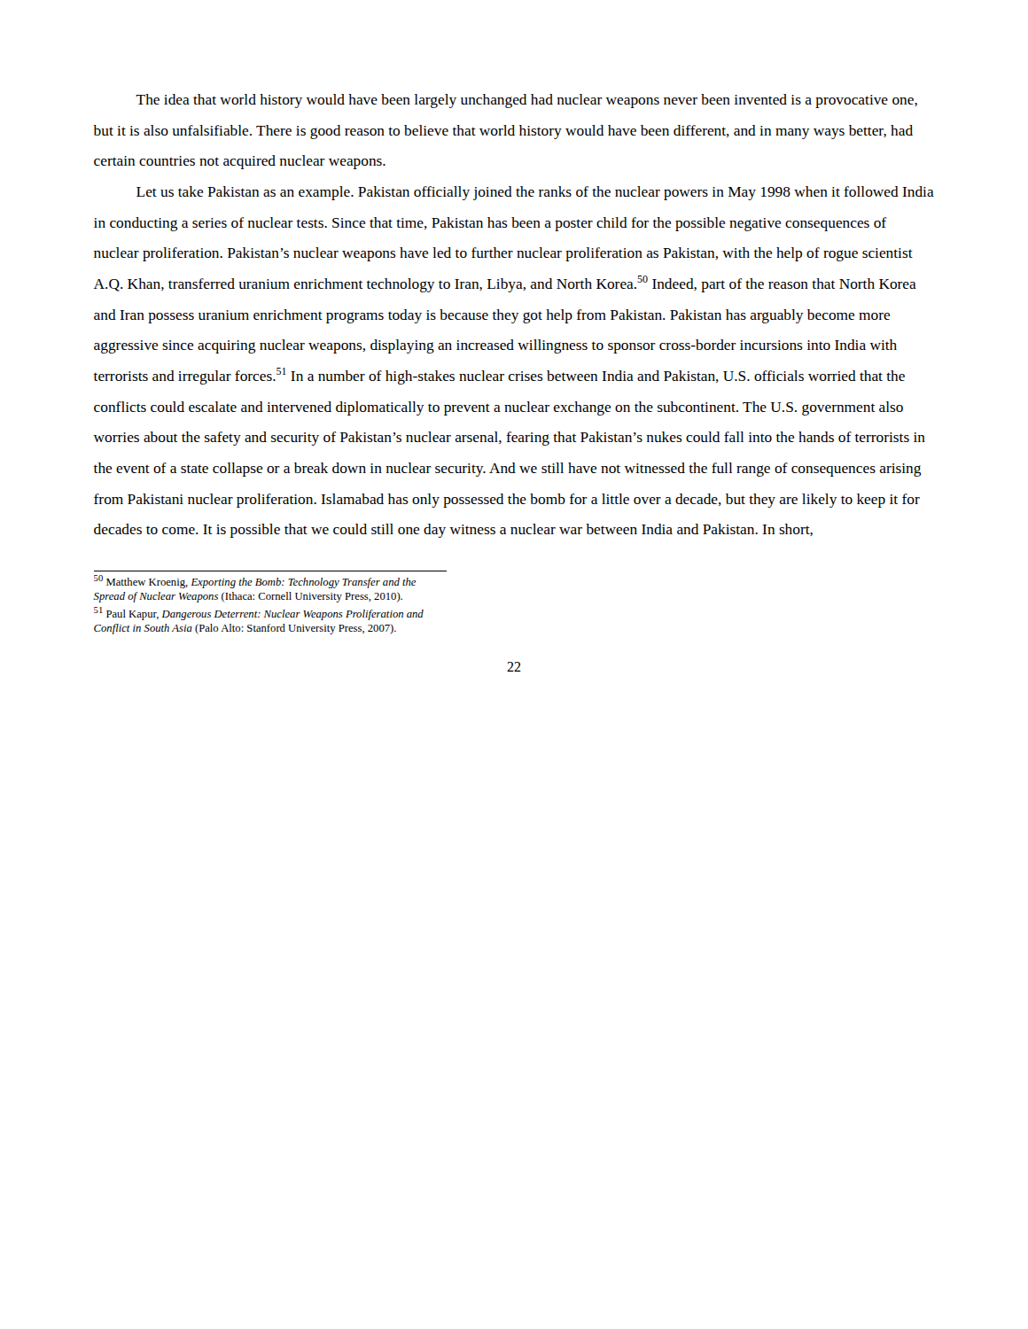The idea that world history would have been largely unchanged had nuclear weapons never been invented is a provocative one, but it is also unfalsifiable. There is good reason to believe that world history would have been different, and in many ways better, had certain countries not acquired nuclear weapons.
Let us take Pakistan as an example. Pakistan officially joined the ranks of the nuclear powers in May 1998 when it followed India in conducting a series of nuclear tests. Since that time, Pakistan has been a poster child for the possible negative consequences of nuclear proliferation. Pakistan’s nuclear weapons have led to further nuclear proliferation as Pakistan, with the help of rogue scientist A.Q. Khan, transferred uranium enrichment technology to Iran, Libya, and North Korea.50 Indeed, part of the reason that North Korea and Iran possess uranium enrichment programs today is because they got help from Pakistan. Pakistan has arguably become more aggressive since acquiring nuclear weapons, displaying an increased willingness to sponsor cross-border incursions into India with terrorists and irregular forces.51 In a number of high-stakes nuclear crises between India and Pakistan, U.S. officials worried that the conflicts could escalate and intervened diplomatically to prevent a nuclear exchange on the subcontinent. The U.S. government also worries about the safety and security of Pakistan’s nuclear arsenal, fearing that Pakistan’s nukes could fall into the hands of terrorists in the event of a state collapse or a break down in nuclear security. And we still have not witnessed the full range of consequences arising from Pakistani nuclear proliferation. Islamabad has only possessed the bomb for a little over a decade, but they are likely to keep it for decades to come. It is possible that we could still one day witness a nuclear war between India and Pakistan. In short,
50 Matthew Kroenig, Exporting the Bomb: Technology Transfer and the Spread of Nuclear Weapons (Ithaca: Cornell University Press, 2010).
51 Paul Kapur, Dangerous Deterrent: Nuclear Weapons Proliferation and Conflict in South Asia (Palo Alto: Stanford University Press, 2007).
22